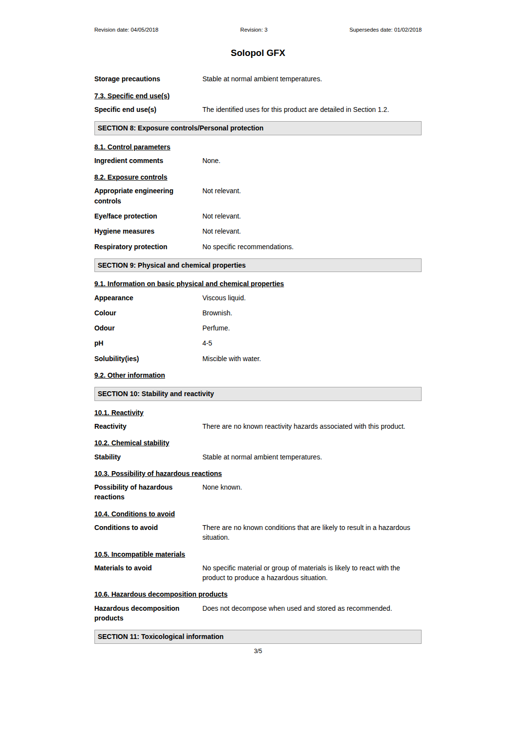Revision date: 04/05/2018 Revision: 3 Supersedes date: 01/02/2018
Solopol GFX
Storage precautions
Stable at normal ambient temperatures.
7.3. Specific end use(s)
Specific end use(s)
The identified uses for this product are detailed in Section 1.2.
SECTION 8: Exposure controls/Personal protection
8.1. Control parameters
Ingredient comments
None.
8.2. Exposure controls
Appropriate engineering controls
Not relevant.
Eye/face protection
Not relevant.
Hygiene measures
Not relevant.
Respiratory protection
No specific recommendations.
SECTION 9: Physical and chemical properties
9.1. Information on basic physical and chemical properties
Appearance
Viscous liquid.
Colour
Brownish.
Odour
Perfume.
pH
4-5
Solubility(ies)
Miscible with water.
9.2. Other information
SECTION 10: Stability and reactivity
10.1. Reactivity
Reactivity
There are no known reactivity hazards associated with this product.
10.2. Chemical stability
Stability
Stable at normal ambient temperatures.
10.3. Possibility of hazardous reactions
Possibility of hazardous reactions
None known.
10.4. Conditions to avoid
Conditions to avoid
There are no known conditions that are likely to result in a hazardous situation.
10.5. Incompatible materials
Materials to avoid
No specific material or group of materials is likely to react with the product to produce a hazardous situation.
10.6. Hazardous decomposition products
Hazardous decomposition products
Does not decompose when used and stored as recommended.
SECTION 11: Toxicological information
3/5